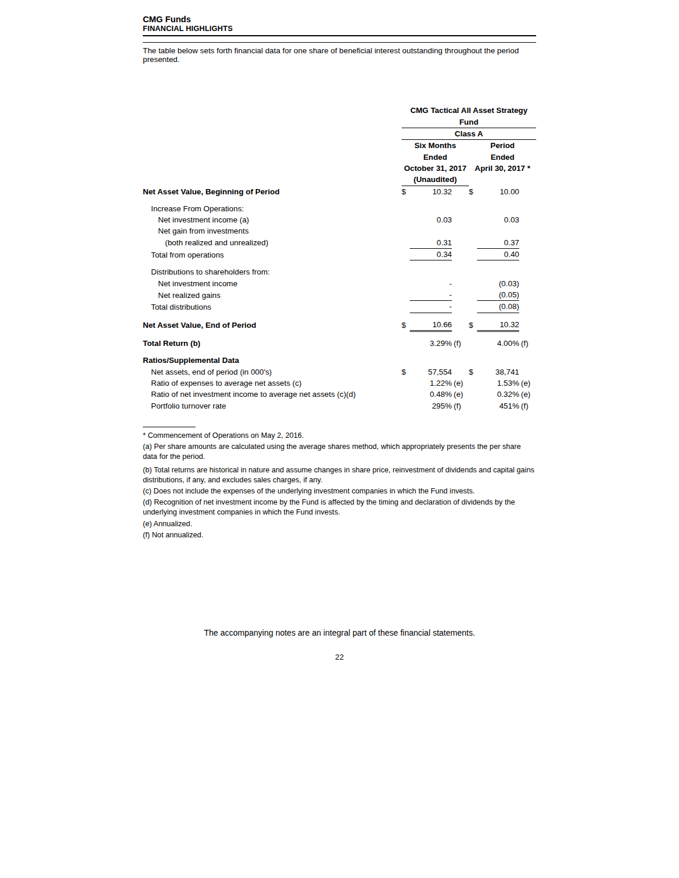CMG Funds
FINANCIAL HIGHLIGHTS
The table below sets forth financial data for one share of beneficial interest outstanding throughout the period presented.
| | CMG Tactical All Asset Strategy Fund |
| | Class A |
| | Six Months Ended October 31, 2017 | Period Ended April 30, 2017 * |
| | (Unaudited) | |
| Net Asset Value, Beginning of Period | $ | 10.32 | | $ | 10.00 | |
| Increase From Operations: | | | | | | |
| Net investment income (a) | | 0.03 | | | 0.03 | |
| Net gain from investments | | | | | | |
| (both realized and unrealized) | | 0.31 | | | 0.37 | |
| Total from operations | | 0.34 | | | 0.40 | |
| Distributions to shareholders from: | | | | | | |
| Net investment income | | - | | | (0.03) | |
| Net realized gains | | - | | | (0.05) | |
| Total distributions | | - | | | (0.08) | |
| Net Asset Value, End of Period | $ | 10.66 | | $ | 10.32 | |
| Total Return (b) | | 3.29% | (f) | | 4.00% | (f) |
| Ratios/Supplemental Data | | | | | | |
| Net assets, end of period (in 000's) | $ | 57,554 | | $ | 38,741 | |
| Ratio of expenses to average net assets (c) | | 1.22% | (e) | | 1.53% | (e) |
| Ratio of net investment income to average net assets (c)(d) | | 0.48% | (e) | | 0.32% | (e) |
| Portfolio turnover rate | | 295% | (f) | | 451% | (f) |
* Commencement of Operations on May 2, 2016.
(a) Per share amounts are calculated using the average shares method, which appropriately presents the per share data for the period.
(b) Total returns are historical in nature and assume changes in share price, reinvestment of dividends and capital gains distributions, if any, and excludes sales charges, if any.
(c) Does not include the expenses of the underlying investment companies in which the Fund invests.
(d) Recognition of net investment income by the Fund is affected by the timing and declaration of dividends by the underlying investment companies in which the Fund invests.
(e) Annualized.
(f) Not annualized.
The accompanying notes are an integral part of these financial statements.
22